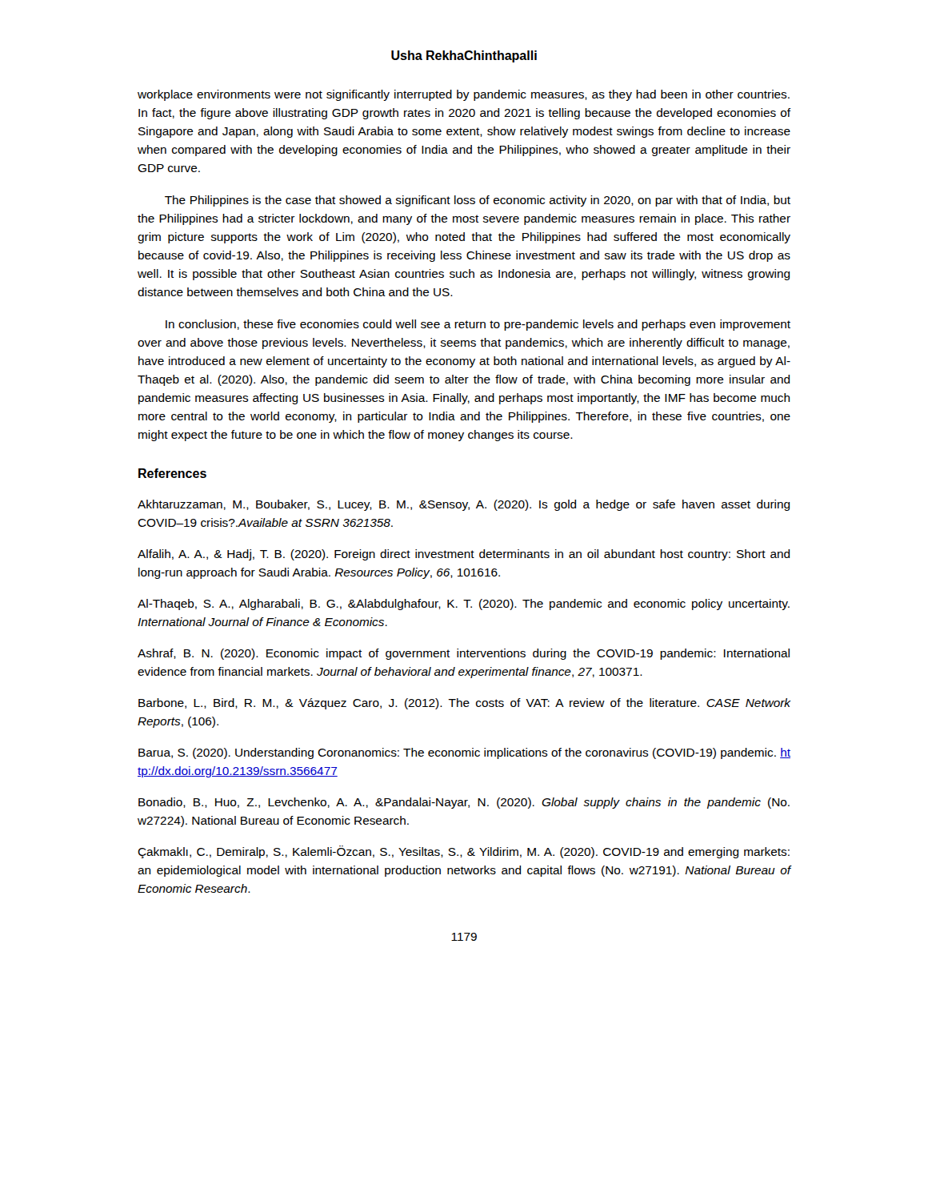Usha RekhaChinthapalli
workplace environments were not significantly interrupted by pandemic measures, as they had been in other countries. In fact, the figure above illustrating GDP growth rates in 2020 and 2021 is telling because the developed economies of Singapore and Japan, along with Saudi Arabia to some extent, show relatively modest swings from decline to increase when compared with the developing economies of India and the Philippines, who showed a greater amplitude in their GDP curve.
The Philippines is the case that showed a significant loss of economic activity in 2020, on par with that of India, but the Philippines had a stricter lockdown, and many of the most severe pandemic measures remain in place. This rather grim picture supports the work of Lim (2020), who noted that the Philippines had suffered the most economically because of covid-19. Also, the Philippines is receiving less Chinese investment and saw its trade with the US drop as well. It is possible that other Southeast Asian countries such as Indonesia are, perhaps not willingly, witness growing distance between themselves and both China and the US.
In conclusion, these five economies could well see a return to pre-pandemic levels and perhaps even improvement over and above those previous levels. Nevertheless, it seems that pandemics, which are inherently difficult to manage, have introduced a new element of uncertainty to the economy at both national and international levels, as argued by Al-Thaqeb et al. (2020). Also, the pandemic did seem to alter the flow of trade, with China becoming more insular and pandemic measures affecting US businesses in Asia. Finally, and perhaps most importantly, the IMF has become much more central to the world economy, in particular to India and the Philippines. Therefore, in these five countries, one might expect the future to be one in which the flow of money changes its course.
References
Akhtaruzzaman, M., Boubaker, S., Lucey, B. M., &Sensoy, A. (2020). Is gold a hedge or safe haven asset during COVID–19 crisis?.Available at SSRN 3621358.
Alfalih, A. A., & Hadj, T. B. (2020). Foreign direct investment determinants in an oil abundant host country: Short and long-run approach for Saudi Arabia. Resources Policy, 66, 101616.
Al-Thaqeb, S. A., Algharabali, B. G., &Alabdulghafour, K. T. (2020). The pandemic and economic policy uncertainty. International Journal of Finance & Economics.
Ashraf, B. N. (2020). Economic impact of government interventions during the COVID-19 pandemic: International evidence from financial markets. Journal of behavioral and experimental finance, 27, 100371.
Barbone, L., Bird, R. M., & Vázquez Caro, J. (2012). The costs of VAT: A review of the literature. CASE Network Reports, (106).
Barua, S. (2020). Understanding Coronanomics: The economic implications of the coronavirus (COVID-19) pandemic. http://dx.doi.org/10.2139/ssrn.3566477
Bonadio, B., Huo, Z., Levchenko, A. A., &Pandalai-Nayar, N. (2020). Global supply chains in the pandemic (No. w27224). National Bureau of Economic Research.
Çakmaklı, C., Demiralp, S., Kalemli-Özcan, S., Yesiltas, S., & Yildirim, M. A. (2020). COVID-19 and emerging markets: an epidemiological model with international production networks and capital flows (No. w27191). National Bureau of Economic Research.
1179